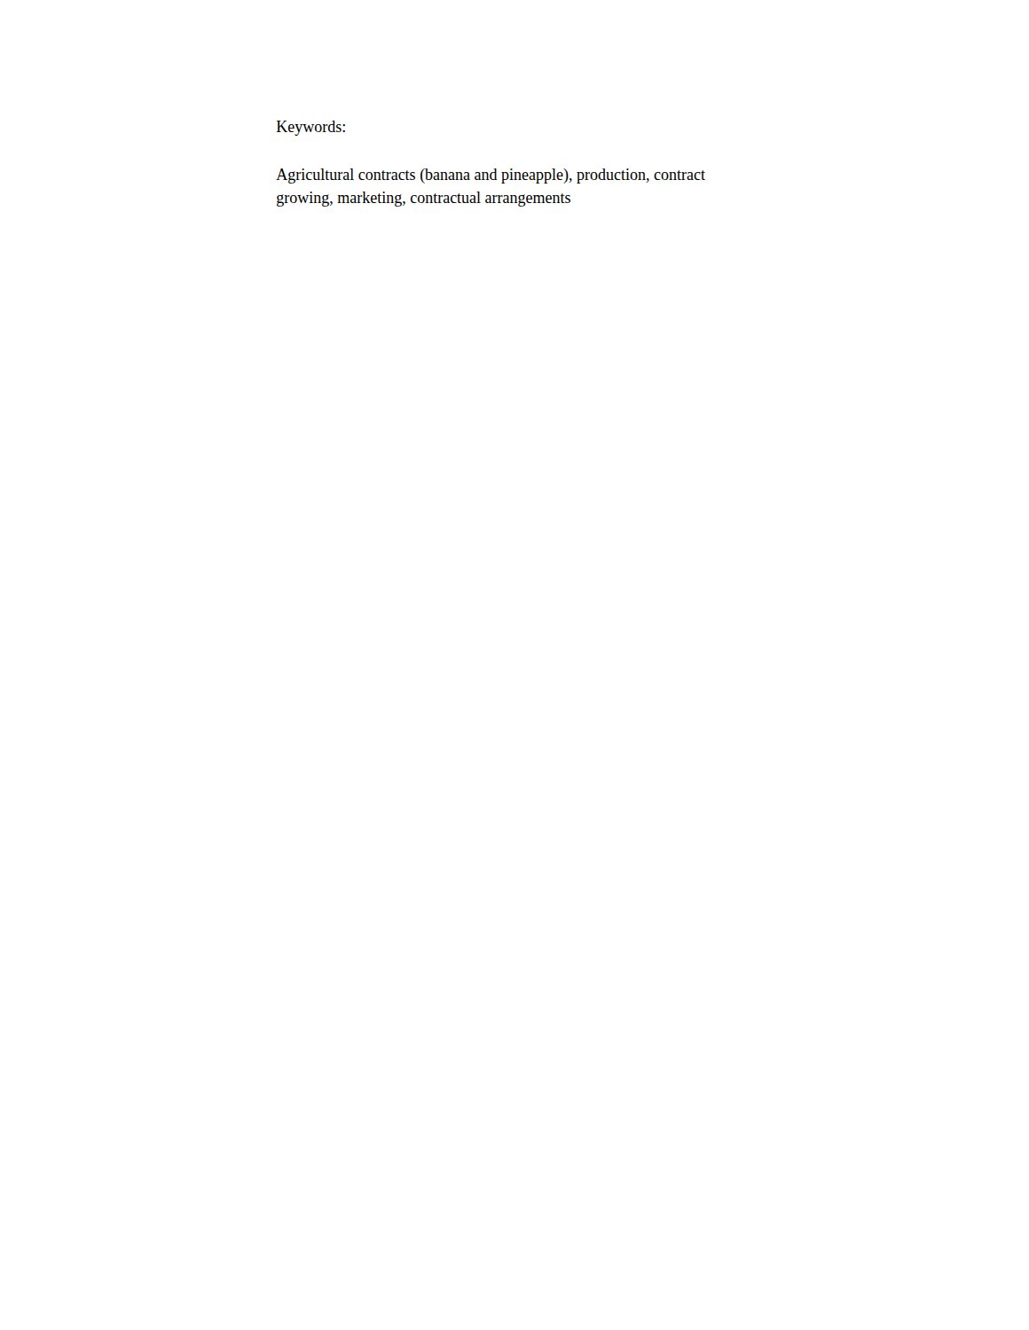Keywords:
Agricultural contracts (banana and pineapple), production, contract growing, marketing, contractual arrangements